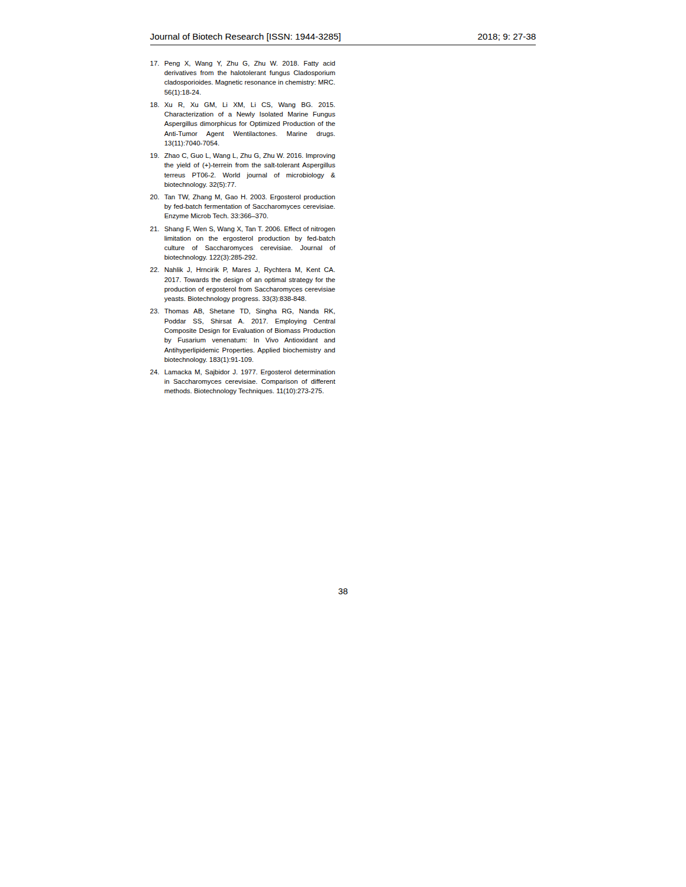Journal of Biotech Research [ISSN: 1944-3285] 2018; 9: 27-38
17. Peng X, Wang Y, Zhu G, Zhu W. 2018. Fatty acid derivatives from the halotolerant fungus Cladosporium cladosporioides. Magnetic resonance in chemistry: MRC. 56(1):18-24.
18. Xu R, Xu GM, Li XM, Li CS, Wang BG. 2015. Characterization of a Newly Isolated Marine Fungus Aspergillus dimorphicus for Optimized Production of the Anti-Tumor Agent Wentilactones. Marine drugs. 13(11):7040-7054.
19. Zhao C, Guo L, Wang L, Zhu G, Zhu W. 2016. Improving the yield of (+)-terrein from the salt-tolerant Aspergillus terreus PT06-2. World journal of microbiology & biotechnology. 32(5):77.
20. Tan TW, Zhang M, Gao H. 2003. Ergosterol production by fed-batch fermentation of Saccharomyces cerevisiae. Enzyme Microb Tech. 33:366–370.
21. Shang F, Wen S, Wang X, Tan T. 2006. Effect of nitrogen limitation on the ergosterol production by fed-batch culture of Saccharomyces cerevisiae. Journal of biotechnology. 122(3):285-292.
22. Nahlik J, Hrncirik P, Mares J, Rychtera M, Kent CA. 2017. Towards the design of an optimal strategy for the production of ergosterol from Saccharomyces cerevisiae yeasts. Biotechnology progress. 33(3):838-848.
23. Thomas AB, Shetane TD, Singha RG, Nanda RK, Poddar SS, Shirsat A. 2017. Employing Central Composite Design for Evaluation of Biomass Production by Fusarium venenatum: In Vivo Antioxidant and Antihyperlipidemic Properties. Applied biochemistry and biotechnology. 183(1):91-109.
24. Lamacka M, Sajbidor J. 1977. Ergosterol determination in Saccharomyces cerevisiae. Comparison of different methods. Biotechnology Techniques. 11(10):273-275.
38